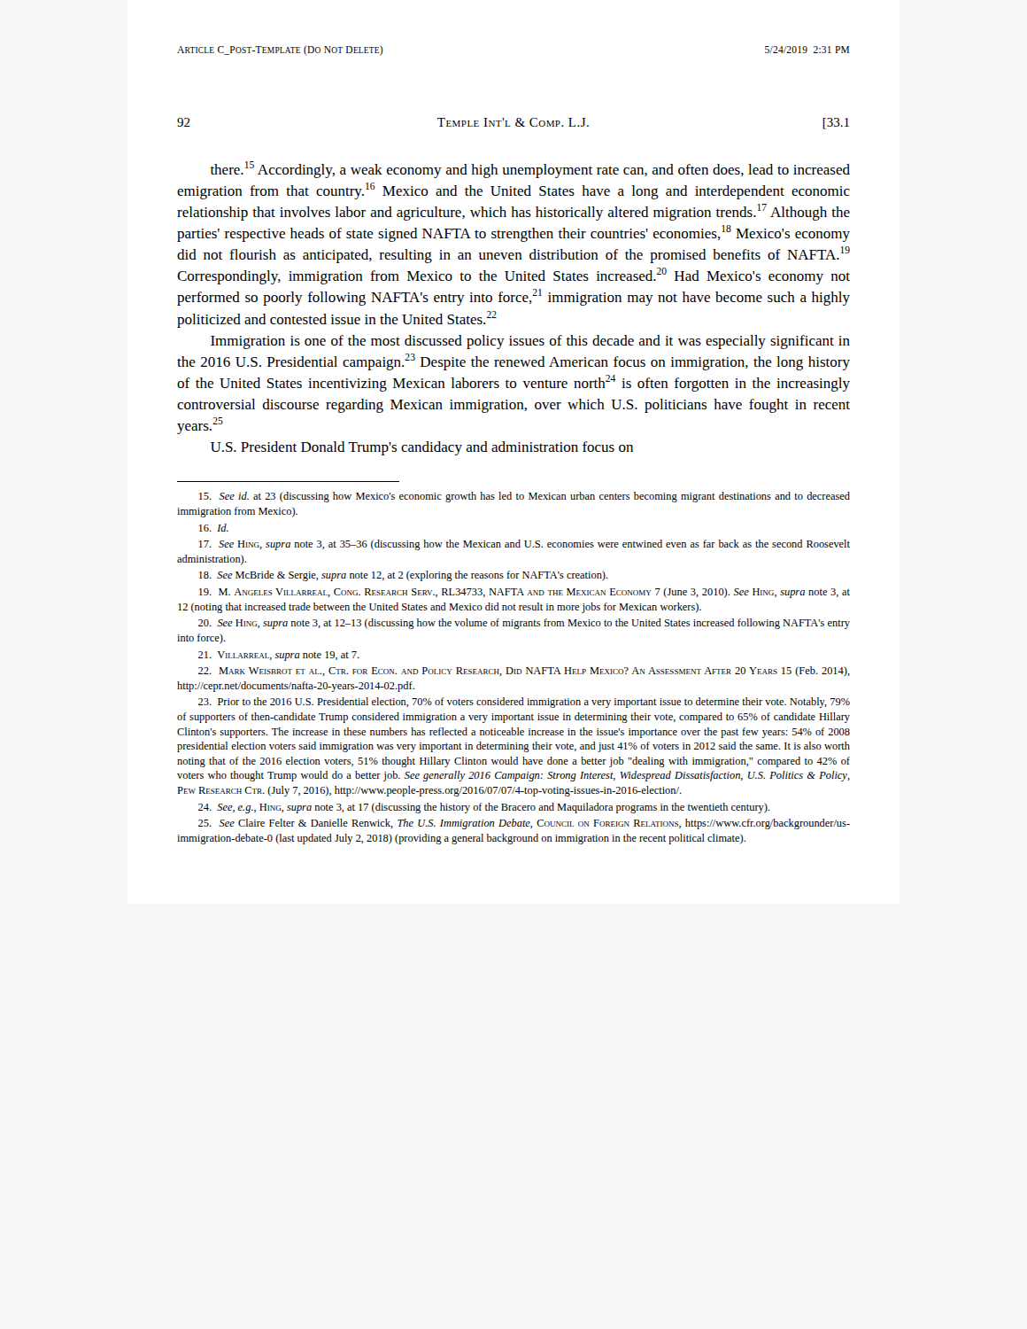ARTICLE C_POST-TEMPLATE (DO NOT DELETE) 5/24/2019 2:31 PM
92
Temple Int'l & Comp. L.J.
[33.1
there.15 Accordingly, a weak economy and high unemployment rate can, and often does, lead to increased emigration from that country.16 Mexico and the United States have a long and interdependent economic relationship that involves labor and agriculture, which has historically altered migration trends.17 Although the parties' respective heads of state signed NAFTA to strengthen their countries' economies,18 Mexico's economy did not flourish as anticipated, resulting in an uneven distribution of the promised benefits of NAFTA.19 Correspondingly, immigration from Mexico to the United States increased.20 Had Mexico's economy not performed so poorly following NAFTA's entry into force,21 immigration may not have become such a highly politicized and contested issue in the United States.22
Immigration is one of the most discussed policy issues of this decade and it was especially significant in the 2016 U.S. Presidential campaign.23 Despite the renewed American focus on immigration, the long history of the United States incentivizing Mexican laborers to venture north24 is often forgotten in the increasingly controversial discourse regarding Mexican immigration, over which U.S. politicians have fought in recent years.25
U.S. President Donald Trump's candidacy and administration focus on
15. See id. at 23 (discussing how Mexico's economic growth has led to Mexican urban centers becoming migrant destinations and to decreased immigration from Mexico).
16. Id.
17. See Hing, supra note 3, at 35–36 (discussing how the Mexican and U.S. economies were entwined even as far back as the second Roosevelt administration).
18. See McBride & Sergie, supra note 12, at 2 (exploring the reasons for NAFTA's creation).
19. M. Angeles Villarreal, Cong. Research Serv., RL34733, NAFTA and the Mexican Economy 7 (June 3, 2010). See Hing, supra note 3, at 12 (noting that increased trade between the United States and Mexico did not result in more jobs for Mexican workers).
20. See Hing, supra note 3, at 12–13 (discussing how the volume of migrants from Mexico to the United States increased following NAFTA's entry into force).
21. Villarreal, supra note 19, at 7.
22. Mark Weisbrot et al., Ctr. for Econ. and Policy Research, Did NAFTA Help Mexico? An Assessment After 20 Years 15 (Feb. 2014), http://cepr.net/documents/nafta-20-years-2014-02.pdf.
23. Prior to the 2016 U.S. Presidential election, 70% of voters considered immigration a very important issue to determine their vote. Notably, 79% of supporters of then-candidate Trump considered immigration a very important issue in determining their vote, compared to 65% of candidate Hillary Clinton's supporters. The increase in these numbers has reflected a noticeable increase in the issue's importance over the past few years: 54% of 2008 presidential election voters said immigration was very important in determining their vote, and just 41% of voters in 2012 said the same. It is also worth noting that of the 2016 election voters, 51% thought Hillary Clinton would have done a better job "dealing with immigration," compared to 42% of voters who thought Trump would do a better job. See generally 2016 Campaign: Strong Interest, Widespread Dissatisfaction, U.S. Politics & Policy, Pew Research Ctr. (July 7, 2016), http://www.people-press.org/2016/07/07/4-top-voting-issues-in-2016-election/.
24. See, e.g., Hing, supra note 3, at 17 (discussing the history of the Bracero and Maquiladora programs in the twentieth century).
25. See Claire Felter & Danielle Renwick, The U.S. Immigration Debate, Council on Foreign Relations, https://www.cfr.org/backgrounder/us-immigration-debate-0 (last updated July 2, 2018) (providing a general background on immigration in the recent political climate).